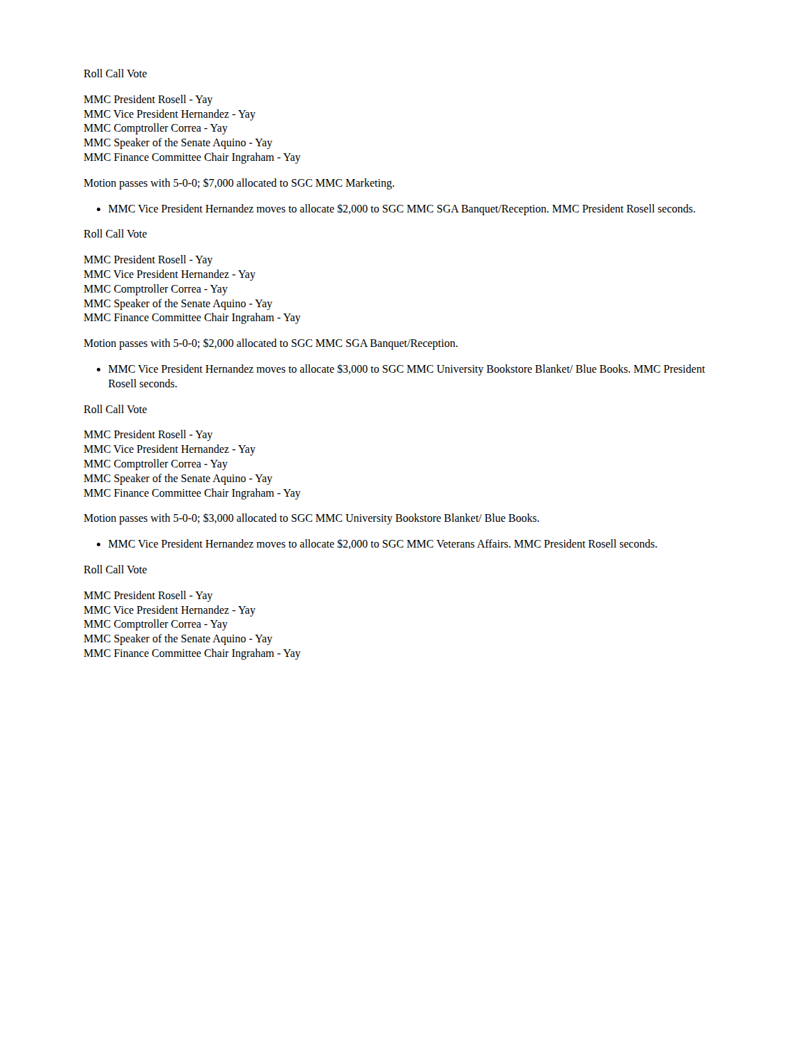Roll Call Vote
MMC President Rosell - Yay
MMC Vice President Hernandez - Yay
MMC Comptroller Correa - Yay
MMC Speaker of the Senate Aquino - Yay
MMC Finance Committee Chair Ingraham - Yay
Motion passes with 5-0-0; $7,000 allocated to SGC MMC Marketing.
MMC Vice President Hernandez moves to allocate $2,000 to SGC MMC SGA Banquet/Reception. MMC President Rosell seconds.
Roll Call Vote
MMC President Rosell - Yay
MMC Vice President Hernandez - Yay
MMC Comptroller Correa - Yay
MMC Speaker of the Senate Aquino - Yay
MMC Finance Committee Chair Ingraham - Yay
Motion passes with 5-0-0; $2,000 allocated to SGC MMC SGA Banquet/Reception.
MMC Vice President Hernandez moves to allocate $3,000 to SGC MMC University Bookstore Blanket/ Blue Books. MMC President Rosell seconds.
Roll Call Vote
MMC President Rosell - Yay
MMC Vice President Hernandez - Yay
MMC Comptroller Correa - Yay
MMC Speaker of the Senate Aquino - Yay
MMC Finance Committee Chair Ingraham - Yay
Motion passes with 5-0-0; $3,000 allocated to SGC MMC University Bookstore Blanket/ Blue Books.
MMC Vice President Hernandez moves to allocate $2,000 to SGC MMC Veterans Affairs. MMC President Rosell seconds.
Roll Call Vote
MMC President Rosell - Yay
MMC Vice President Hernandez - Yay
MMC Comptroller Correa - Yay
MMC Speaker of the Senate Aquino - Yay
MMC Finance Committee Chair Ingraham - Yay